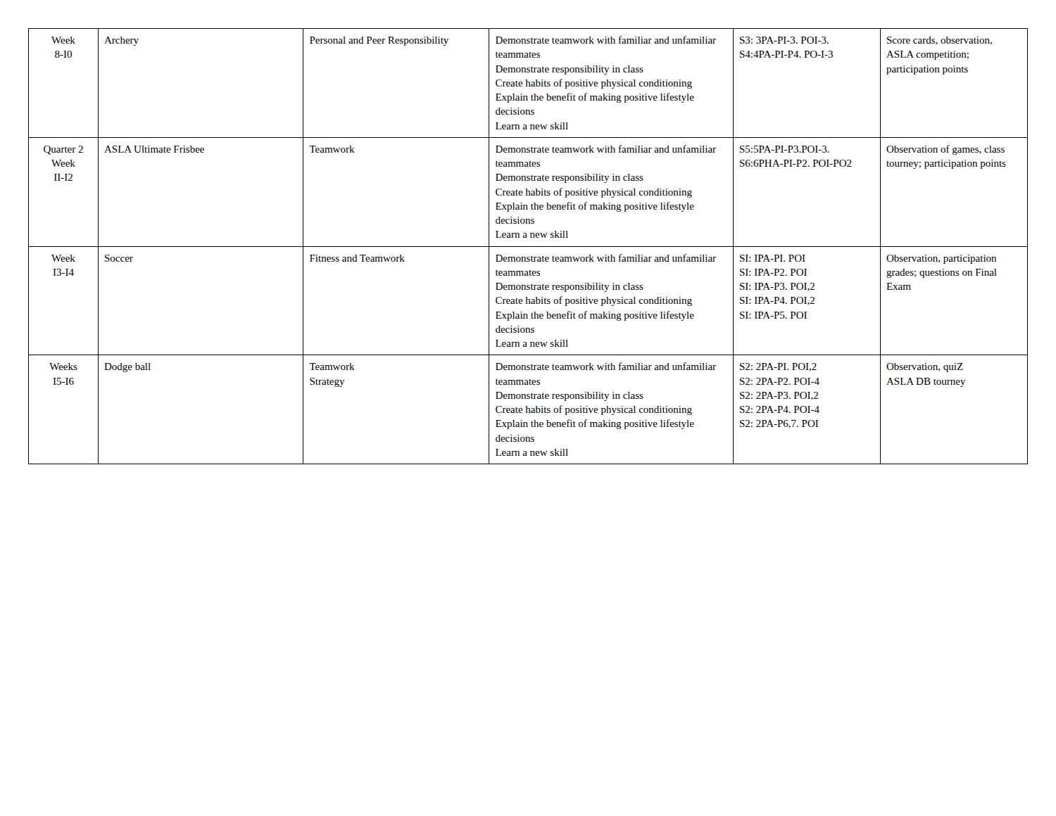| Week 8-I0 | Archery | Personal and Peer Responsibility | Demonstrate teamwork with familiar and unfamiliar teammates Demonstrate responsibility in class Create habits of positive physical conditioning Explain the benefit of making positive lifestyle decisions Learn a new skill | S3: 3PA-PI-3. POI-3. S4:4PA-PI-P4. PO-I-3 | Score cards, observation, ASLA competition; participation points |
| Quarter 2 Week II-I2 | ASLA Ultimate Frisbee | Teamwork | Demonstrate teamwork with familiar and unfamiliar teammates Demonstrate responsibility in class Create habits of positive physical conditioning Explain the benefit of making positive lifestyle decisions Learn a new skill | S5:5PA-PI-P3.POI-3. S6:6PHA-PI-P2. POI-PO2 | Observation of games, class tourney; participation points |
| Week I3-I4 | Soccer | Fitness and Teamwork | Demonstrate teamwork with familiar and unfamiliar teammates Demonstrate responsibility in class Create habits of positive physical conditioning Explain the benefit of making positive lifestyle decisions Learn a new skill | SI: IPA-PI. POI SI: IPA-P2. POI SI: IPA-P3. POI,2 SI: IPA-P4. POI,2 SI: IPA-P5. POI | Observation, participation grades; questions on Final Exam |
| Weeks I5-I6 | Dodge ball | Teamwork Strategy | Demonstrate teamwork with familiar and unfamiliar teammates Demonstrate responsibility in class Create habits of positive physical conditioning Explain the benefit of making positive lifestyle decisions Learn a new skill | S2: 2PA-PI. POI,2 S2: 2PA-P2. POI-4 S2: 2PA-P3. POI,2 S2: 2PA-P4. POI-4 S2: 2PA-P6,7. POI | Observation, quiZ ASLA DB tourney |